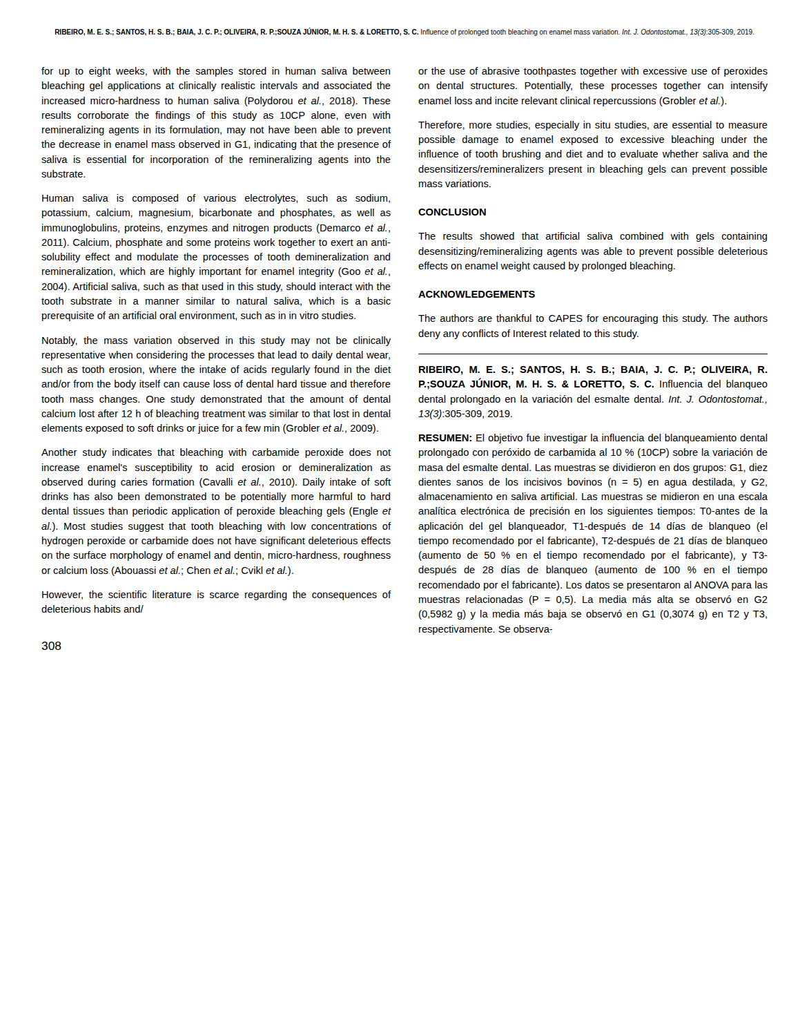RIBEIRO, M. E. S.; SANTOS, H. S. B.; BAIA, J. C. P.; OLIVEIRA, R. P.;SOUZA JÚNIOR, M. H. S. & LORETTO, S. C. Influence of prolonged tooth bleaching on enamel mass variation. Int. J. Odontostomat., 13(3):305-309, 2019.
for up to eight weeks, with the samples stored in human saliva between bleaching gel applications at clinically realistic intervals and associated the increased micro-hardness to human saliva (Polydorou et al., 2018). These results corroborate the findings of this study as 10CP alone, even with remineralizing agents in its formulation, may not have been able to prevent the decrease in enamel mass observed in G1, indicating that the presence of saliva is essential for incorporation of the remineralizing agents into the substrate.
Human saliva is composed of various electrolytes, such as sodium, potassium, calcium, magnesium, bicarbonate and phosphates, as well as immunoglobulins, proteins, enzymes and nitrogen products (Demarco et al., 2011). Calcium, phosphate and some proteins work together to exert an anti-solubility effect and modulate the processes of tooth demineralization and remineralization, which are highly important for enamel integrity (Goo et al., 2004). Artificial saliva, such as that used in this study, should interact with the tooth substrate in a manner similar to natural saliva, which is a basic prerequisite of an artificial oral environment, such as in in vitro studies.
Notably, the mass variation observed in this study may not be clinically representative when considering the processes that lead to daily dental wear, such as tooth erosion, where the intake of acids regularly found in the diet and/or from the body itself can cause loss of dental hard tissue and therefore tooth mass changes. One study demonstrated that the amount of dental calcium lost after 12 h of bleaching treatment was similar to that lost in dental elements exposed to soft drinks or juice for a few min (Grobler et al., 2009).
Another study indicates that bleaching with carbamide peroxide does not increase enamel's susceptibility to acid erosion or demineralization as observed during caries formation (Cavalli et al., 2010). Daily intake of soft drinks has also been demonstrated to be potentially more harmful to hard dental tissues than periodic application of peroxide bleaching gels (Engle et al.). Most studies suggest that tooth bleaching with low concentrations of hydrogen peroxide or carbamide does not have significant deleterious effects on the surface morphology of enamel and dentin, micro-hardness, roughness or calcium loss (Abouassi et al.; Chen et al.; Cvikl et al.).
However, the scientific literature is scarce regarding the consequences of deleterious habits and/
308
or the use of abrasive toothpastes together with excessive use of peroxides on dental structures. Potentially, these processes together can intensify enamel loss and incite relevant clinical repercussions (Grobler et al.).
Therefore, more studies, especially in situ studies, are essential to measure possible damage to enamel exposed to excessive bleaching under the influence of tooth brushing and diet and to evaluate whether saliva and the desensitizers/remineralizers present in bleaching gels can prevent possible mass variations.
CONCLUSION
The results showed that artificial saliva combined with gels containing desensitizing/remineralizing agents was able to prevent possible deleterious effects on enamel weight caused by prolonged bleaching.
ACKNOWLEDGEMENTS
The authors are thankful to CAPES for encouraging this study. The authors deny any conflicts of Interest related to this study.
RIBEIRO, M. E. S.; SANTOS, H. S. B.; BAIA, J. C. P.; OLIVEIRA, R. P.;SOUZA JÚNIOR, M. H. S. & LORETTO, S. C. Influencia del blanqueo dental prolongado en la variación del esmalte dental. Int. J. Odontostomat., 13(3):305-309, 2019.
RESUMEN: El objetivo fue investigar la influencia del blanqueamiento dental prolongado con peróxido de carbamida al 10 % (10CP) sobre la variación de masa del esmalte dental. Las muestras se dividieron en dos grupos: G1, diez dientes sanos de los incisivos bovinos (n = 5) en agua destilada, y G2, almacenamiento en saliva artificial. Las muestras se midieron en una escala analítica electrónica de precisión en los siguientes tiempos: T0-antes de la aplicación del gel blanqueador, T1-después de 14 días de blanqueo (el tiempo recomendado por el fabricante), T2-después de 21 días de blanqueo (aumento de 50 % en el tiempo recomendado por el fabricante), y T3-después de 28 días de blanqueo (aumento de 100 % en el tiempo recomendado por el fabricante). Los datos se presentaron al ANOVA para las muestras relacionadas (P = 0,5). La media más alta se observó en G2 (0,5982 g) y la media más baja se observó en G1 (0,3074 g) en T2 y T3, respectivamente. Se observa-